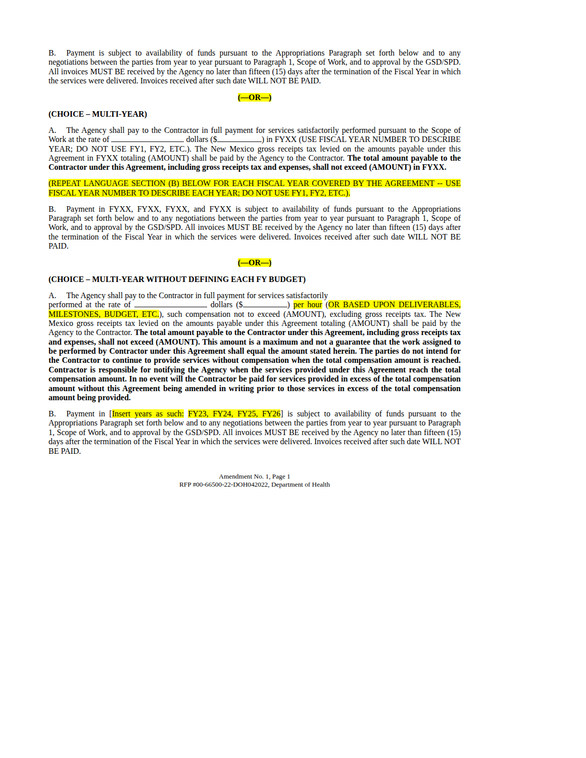B. Payment is subject to availability of funds pursuant to the Appropriations Paragraph set forth below and to any negotiations between the parties from year to year pursuant to Paragraph 1, Scope of Work, and to approval by the GSD/SPD. All invoices MUST BE received by the Agency no later than fifteen (15) days after the termination of the Fiscal Year in which the services were delivered. Invoices received after such date WILL NOT BE PAID.
(—OR—)
(CHOICE – MULTI-YEAR)
A. The Agency shall pay to the Contractor in full payment for services satisfactorily performed pursuant to the Scope of Work at the rate of dollars ($ ) in FYXX (USE FISCAL YEAR NUMBER TO DESCRIBE YEAR; DO NOT USE FY1, FY2, ETC.). The New Mexico gross receipts tax levied on the amounts payable under this Agreement in FYXX totaling (AMOUNT) shall be paid by the Agency to the Contractor. The total amount payable to the Contractor under this Agreement, including gross receipts tax and expenses, shall not exceed (AMOUNT) in FYXX.
(REPEAT LANGUAGE SECTION (B) BELOW FOR EACH FISCAL YEAR COVERED BY THE AGREEMENT -- USE FISCAL YEAR NUMBER TO DESCRIBE EACH YEAR; DO NOT USE FY1, FY2, ETC.).
B. Payment in FYXX, FYXX, FYXX, and FYXX is subject to availability of funds pursuant to the Appropriations Paragraph set forth below and to any negotiations between the parties from year to year pursuant to Paragraph 1, Scope of Work, and to approval by the GSD/SPD. All invoices MUST BE received by the Agency no later than fifteen (15) days after the termination of the Fiscal Year in which the services were delivered. Invoices received after such date WILL NOT BE PAID.
(—OR—)
(CHOICE – MULTI-YEAR WITHOUT DEFINING EACH FY BUDGET)
A. The Agency shall pay to the Contractor in full payment for services satisfactorily
performed at the rate of dollars ($ ) per hour (OR BASED UPON DELIVERABLES, MILESTONES, BUDGET, ETC.), such compensation not to exceed (AMOUNT), excluding gross receipts tax. The New Mexico gross receipts tax levied on the amounts payable under this Agreement totaling (AMOUNT) shall be paid by the Agency to the Contractor. The total amount payable to the Contractor under this Agreement, including gross receipts tax and expenses, shall not exceed (AMOUNT). This amount is a maximum and not a guarantee that the work assigned to be performed by Contractor under this Agreement shall equal the amount stated herein. The parties do not intend for the Contractor to continue to provide services without compensation when the total compensation amount is reached. Contractor is responsible for notifying the Agency when the services provided under this Agreement reach the total compensation amount. In no event will the Contractor be paid for services provided in excess of the total compensation amount without this Agreement being amended in writing prior to those services in excess of the total compensation amount being provided.
B. Payment in [Insert years as such: FY23, FY24, FY25, FY26] is subject to availability of funds pursuant to the Appropriations Paragraph set forth below and to any negotiations between the parties from year to year pursuant to Paragraph 1, Scope of Work, and to approval by the GSD/SPD. All invoices MUST BE received by the Agency no later than fifteen (15) days after the termination of the Fiscal Year in which the services were delivered. Invoices received after such date WILL NOT BE PAID.
Amendment No. 1, Page 1
RFP #00-66500-22-DOH042022, Department of Health